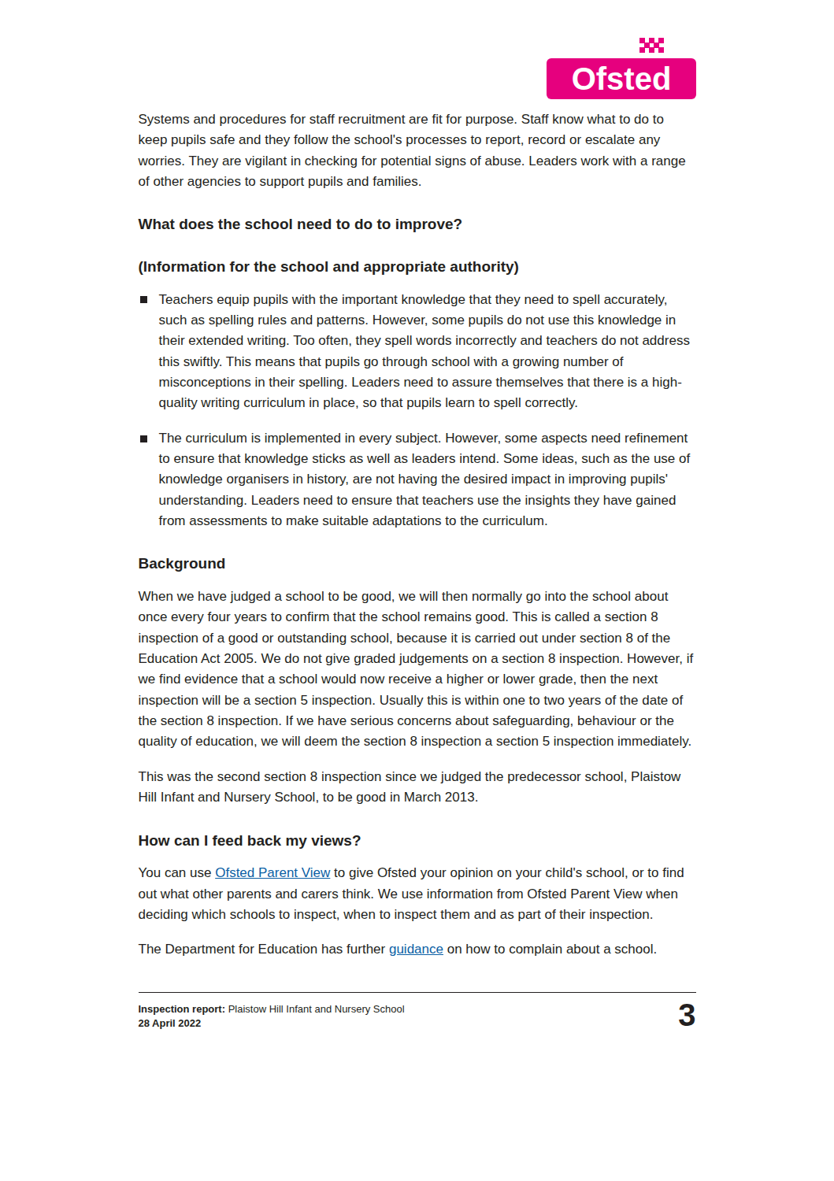Ofsted
Systems and procedures for staff recruitment are fit for purpose. Staff know what to do to keep pupils safe and they follow the school's processes to report, record or escalate any worries. They are vigilant in checking for potential signs of abuse. Leaders work with a range of other agencies to support pupils and families.
What does the school need to do to improve?
(Information for the school and appropriate authority)
Teachers equip pupils with the important knowledge that they need to spell accurately, such as spelling rules and patterns. However, some pupils do not use this knowledge in their extended writing. Too often, they spell words incorrectly and teachers do not address this swiftly. This means that pupils go through school with a growing number of misconceptions in their spelling. Leaders need to assure themselves that there is a high-quality writing curriculum in place, so that pupils learn to spell correctly.
The curriculum is implemented in every subject. However, some aspects need refinement to ensure that knowledge sticks as well as leaders intend. Some ideas, such as the use of knowledge organisers in history, are not having the desired impact in improving pupils' understanding. Leaders need to ensure that teachers use the insights they have gained from assessments to make suitable adaptations to the curriculum.
Background
When we have judged a school to be good, we will then normally go into the school about once every four years to confirm that the school remains good. This is called a section 8 inspection of a good or outstanding school, because it is carried out under section 8 of the Education Act 2005. We do not give graded judgements on a section 8 inspection. However, if we find evidence that a school would now receive a higher or lower grade, then the next inspection will be a section 5 inspection. Usually this is within one to two years of the date of the section 8 inspection. If we have serious concerns about safeguarding, behaviour or the quality of education, we will deem the section 8 inspection a section 5 inspection immediately.
This was the second section 8 inspection since we judged the predecessor school, Plaistow Hill Infant and Nursery School, to be good in March 2013.
How can I feed back my views?
You can use Ofsted Parent View to give Ofsted your opinion on your child's school, or to find out what other parents and carers think. We use information from Ofsted Parent View when deciding which schools to inspect, when to inspect them and as part of their inspection.
The Department for Education has further guidance on how to complain about a school.
Inspection report: Plaistow Hill Infant and Nursery School
28 April 2022
3